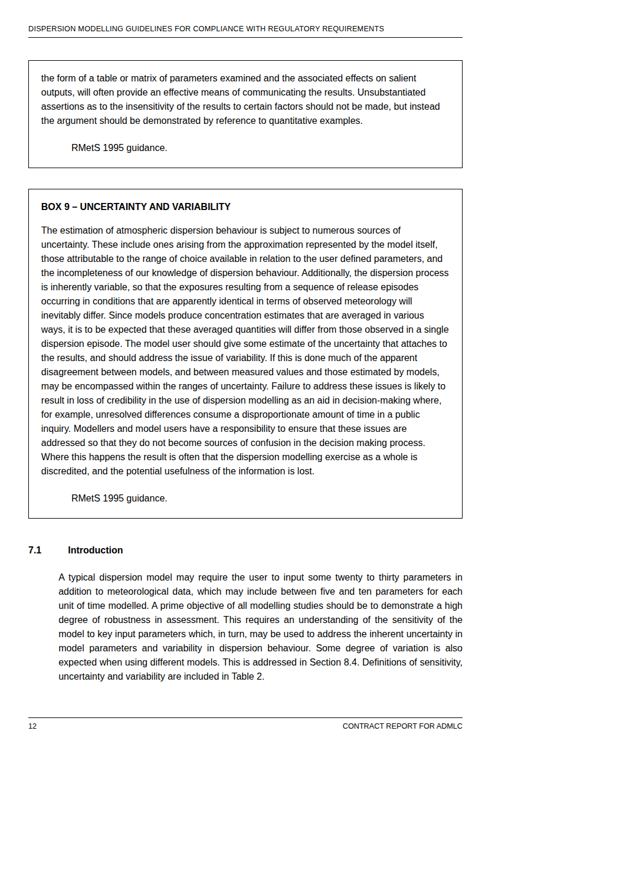DISPERSION MODELLING GUIDELINES FOR COMPLIANCE WITH REGULATORY REQUIREMENTS
the form of a table or matrix of parameters examined and the associated effects on salient outputs, will often provide an effective means of communicating the results. Unsubstantiated assertions as to the insensitivity of the results to certain factors should not be made, but instead the argument should be demonstrated by reference to quantitative examples.
RMetS 1995 guidance.
BOX 9 – UNCERTAINTY AND VARIABILITY
The estimation of atmospheric dispersion behaviour is subject to numerous sources of uncertainty. These include ones arising from the approximation represented by the model itself, those attributable to the range of choice available in relation to the user defined parameters, and the incompleteness of our knowledge of dispersion behaviour. Additionally, the dispersion process is inherently variable, so that the exposures resulting from a sequence of release episodes occurring in conditions that are apparently identical in terms of observed meteorology will inevitably differ. Since models produce concentration estimates that are averaged in various ways, it is to be expected that these averaged quantities will differ from those observed in a single dispersion episode. The model user should give some estimate of the uncertainty that attaches to the results, and should address the issue of variability. If this is done much of the apparent disagreement between models, and between measured values and those estimated by models, may be encompassed within the ranges of uncertainty. Failure to address these issues is likely to result in loss of credibility in the use of dispersion modelling as an aid in decision-making where, for example, unresolved differences consume a disproportionate amount of time in a public inquiry. Modellers and model users have a responsibility to ensure that these issues are addressed so that they do not become sources of confusion in the decision making process. Where this happens the result is often that the dispersion modelling exercise as a whole is discredited, and the potential usefulness of the information is lost.
RMetS 1995 guidance.
7.1 Introduction
A typical dispersion model may require the user to input some twenty to thirty parameters in addition to meteorological data, which may include between five and ten parameters for each unit of time modelled. A prime objective of all modelling studies should be to demonstrate a high degree of robustness in assessment. This requires an understanding of the sensitivity of the model to key input parameters which, in turn, may be used to address the inherent uncertainty in model parameters and variability in dispersion behaviour. Some degree of variation is also expected when using different models. This is addressed in Section 8.4. Definitions of sensitivity, uncertainty and variability are included in Table 2.
12 CONTRACT REPORT FOR ADMLC